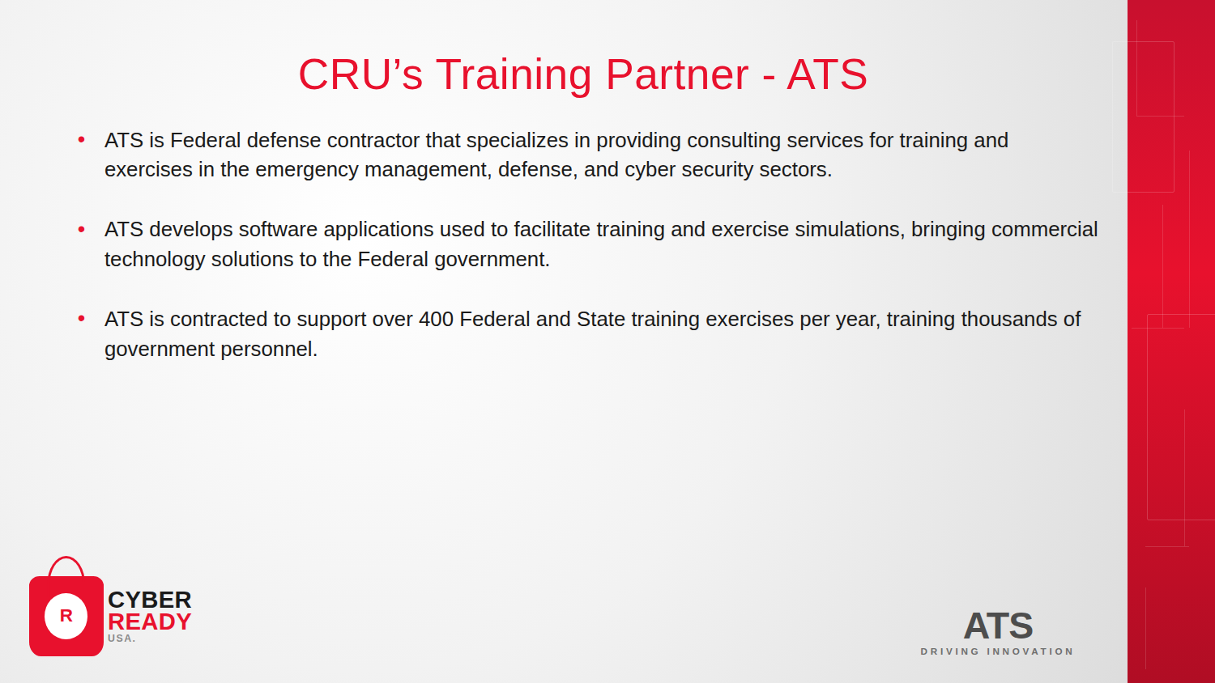CRU’s Training Partner - ATS
ATS is Federal defense contractor that specializes in providing consulting services for training and exercises in the emergency management, defense, and cyber security sectors.
ATS develops software applications used to facilitate training and exercise simulations, bringing commercial technology solutions to the Federal government.
ATS is contracted to support over 400 Federal and State training exercises per year, training thousands of government personnel.
CYBER READY USA.
ATS DRIVING INNOVATION